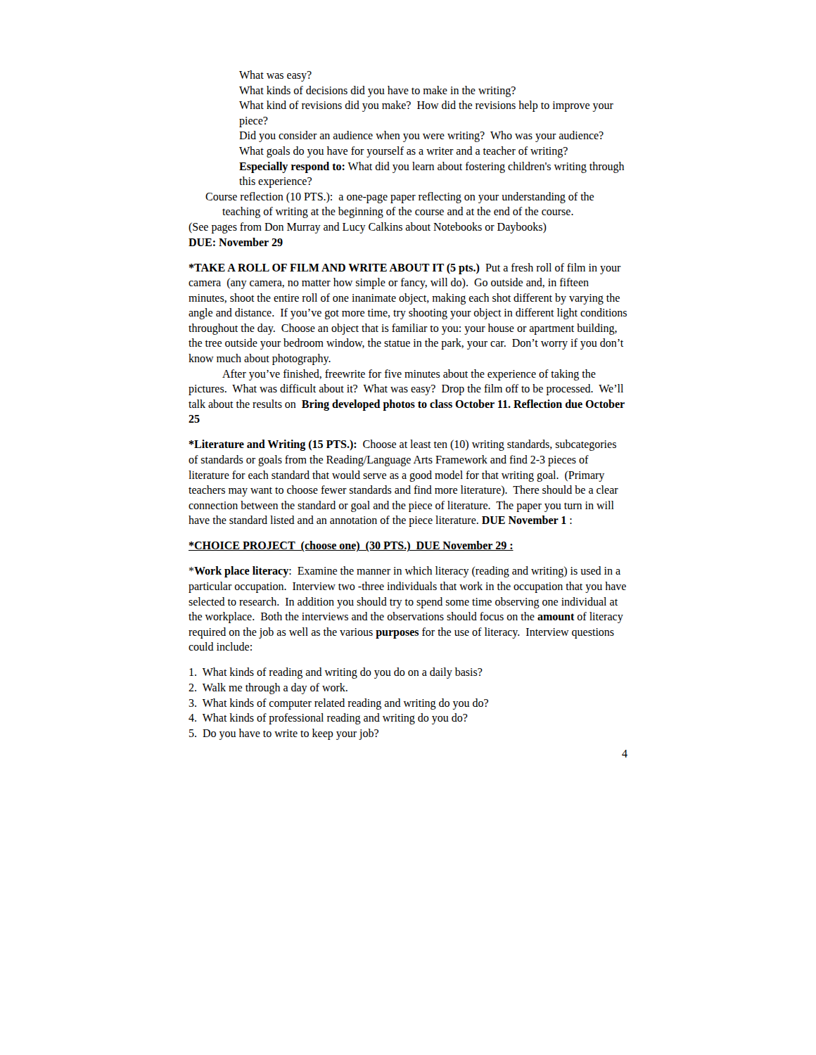What was easy?
What kinds of decisions did you have to make in the writing?
What kind of revisions did you make? How did the revisions help to improve your piece?
Did you consider an audience when you were writing? Who was your audience?
What goals do you have for yourself as a writer and a teacher of writing?
Especially respond to: What did you learn about fostering children's writing through this experience?
Course reflection (10 PTS.): a one-page paper reflecting on your understanding of the teaching of writing at the beginning of the course and at the end of the course.
(See pages from Don Murray and Lucy Calkins about Notebooks or Daybooks)
DUE: November 29
*TAKE A ROLL OF FILM AND WRITE ABOUT IT (5 pts.) Put a fresh roll of film in your camera (any camera, no matter how simple or fancy, will do). Go outside and, in fifteen minutes, shoot the entire roll of one inanimate object, making each shot different by varying the angle and distance. If you’ve got more time, try shooting your object in different light conditions throughout the day. Choose an object that is familiar to you: your house or apartment building, the tree outside your bedroom window, the statue in the park, your car. Don’t worry if you don’t know much about photography.
After you’ve finished, freewrite for five minutes about the experience of taking the pictures. What was difficult about it? What was easy? Drop the film off to be processed. We’ll talk about the results on Bring developed photos to class October 11. Reflection due October 25
*Literature and Writing (15 PTS.): Choose at least ten (10) writing standards, subcategories of standards or goals from the Reading/Language Arts Framework and find 2-3 pieces of literature for each standard that would serve as a good model for that writing goal. (Primary teachers may want to choose fewer standards and find more literature). There should be a clear connection between the standard or goal and the piece of literature. The paper you turn in will have the standard listed and an annotation of the piece literature. DUE November 1 :
*CHOICE PROJECT (choose one) (30 PTS.) DUE November 29 :
*Work place literacy: Examine the manner in which literacy (reading and writing) is used in a particular occupation. Interview two -three individuals that work in the occupation that you have selected to research. In addition you should try to spend some time observing one individual at the workplace. Both the interviews and the observations should focus on the amount of literacy required on the job as well as the various purposes for the use of literacy. Interview questions could include:
1. What kinds of reading and writing do you do on a daily basis?
2. Walk me through a day of work.
3. What kinds of computer related reading and writing do you do?
4. What kinds of professional reading and writing do you do?
5. Do you have to write to keep your job?
4